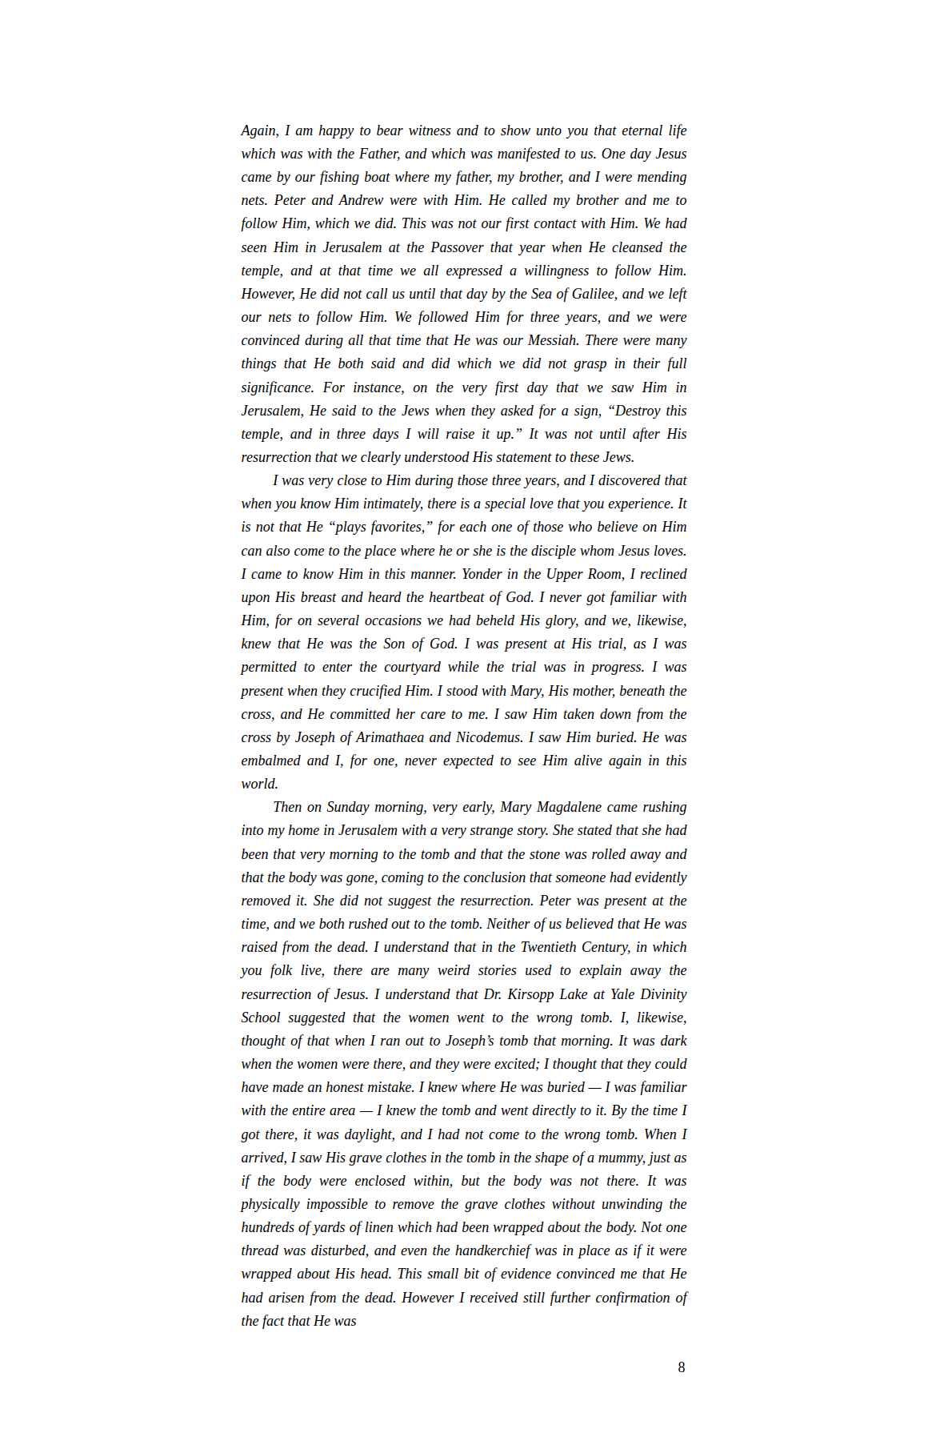Again, I am happy to bear witness and to show unto you that eternal life which was with the Father, and which was manifested to us. One day Jesus came by our fishing boat where my father, my brother, and I were mending nets. Peter and Andrew were with Him. He called my brother and me to follow Him, which we did. This was not our first contact with Him. We had seen Him in Jerusalem at the Passover that year when He cleansed the temple, and at that time we all expressed a willingness to follow Him. However, He did not call us until that day by the Sea of Galilee, and we left our nets to follow Him. We followed Him for three years, and we were convinced during all that time that He was our Messiah. There were many things that He both said and did which we did not grasp in their full significance. For instance, on the very first day that we saw Him in Jerusalem, He said to the Jews when they asked for a sign, “Destroy this temple, and in three days I will raise it up.” It was not until after His resurrection that we clearly understood His statement to these Jews.
I was very close to Him during those three years, and I discovered that when you know Him intimately, there is a special love that you experience. It is not that He “plays favorites,” for each one of those who believe on Him can also come to the place where he or she is the disciple whom Jesus loves. I came to know Him in this manner. Yonder in the Upper Room, I reclined upon His breast and heard the heartbeat of God. I never got familiar with Him, for on several occasions we had beheld His glory, and we, likewise, knew that He was the Son of God. I was present at His trial, as I was permitted to enter the courtyard while the trial was in progress. I was present when they crucified Him. I stood with Mary, His mother, beneath the cross, and He committed her care to me. I saw Him taken down from the cross by Joseph of Arimathaea and Nicodemus. I saw Him buried. He was embalmed and I, for one, never expected to see Him alive again in this world.
Then on Sunday morning, very early, Mary Magdalene came rushing into my home in Jerusalem with a very strange story. She stated that she had been that very morning to the tomb and that the stone was rolled away and that the body was gone, coming to the conclusion that someone had evidently removed it. She did not suggest the resurrection. Peter was present at the time, and we both rushed out to the tomb. Neither of us believed that He was raised from the dead. I understand that in the Twentieth Century, in which you folk live, there are many weird stories used to explain away the resurrection of Jesus. I understand that Dr. Kirsopp Lake at Yale Divinity School suggested that the women went to the wrong tomb. I, likewise, thought of that when I ran out to Joseph’s tomb that morning. It was dark when the women were there, and they were excited; I thought that they could have made an honest mistake. I knew where He was buried — I was familiar with the entire area — I knew the tomb and went directly to it. By the time I got there, it was daylight, and I had not come to the wrong tomb. When I arrived, I saw His grave clothes in the tomb in the shape of a mummy, just as if the body were enclosed within, but the body was not there. It was physically impossible to remove the grave clothes without unwinding the hundreds of yards of linen which had been wrapped about the body. Not one thread was disturbed, and even the handkerchief was in place as if it were wrapped about His head. This small bit of evidence convinced me that He had arisen from the dead. However I received still further confirmation of the fact that He was
8